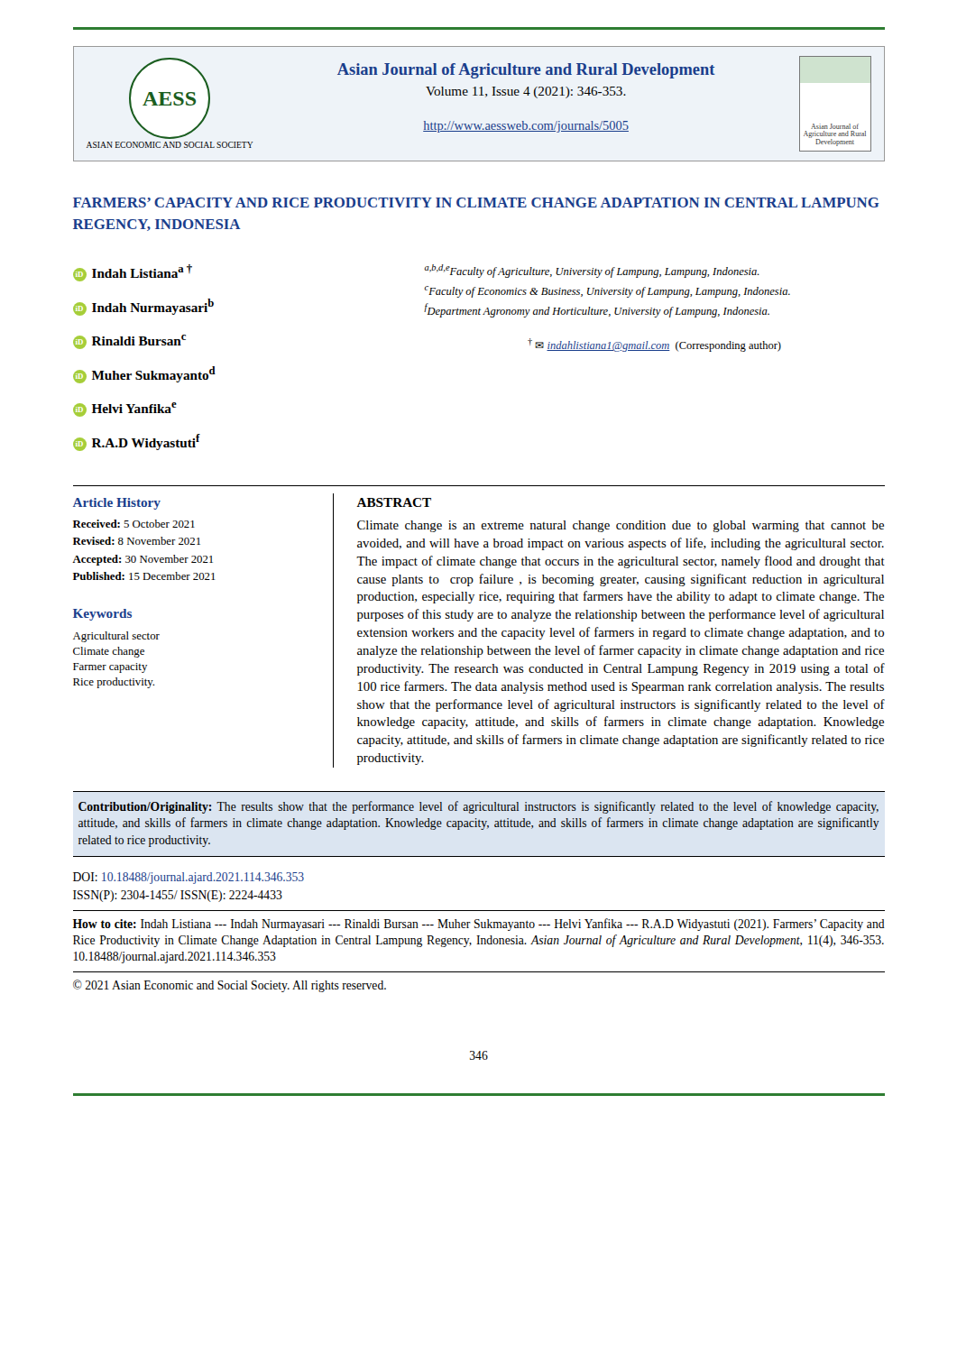AESS
ASIAN ECONOMIC AND SOCIAL SOCIETY
Asian Journal of Agriculture and Rural Development
Volume 11, Issue 4 (2021): 346-353.
http://www.aessweb.com/journals/5005
Asian Journal of Agriculture and Rural Development
Farmers’ Capacity and Rice Productivity in Climate Change Adaptation in Central Lampung Regency, Indonesia
iDIndah Listianaa †
iDIndah Nurmayasarib
iDRinaldi Bursanc
iDMuher Sukmayantod
iDHelvi Yanfikae
iDR.A.D Widyastutif
a,b,d,eFaculty of Agriculture, University of Lampung, Lampung, Indonesia.
cFaculty of Economics & Business, University of Lampung, Lampung, Indonesia.
fDepartment Agronomy and Horticulture, University of Lampung, Indonesia.
† ✉ indahlistiana1@gmail.com (Corresponding author)
Article History
Received: 5 October 2021
Revised: 8 November 2021
Accepted: 30 November 2021
Published: 15 December 2021
Keywords
Agricultural sector
Climate change
Farmer capacity
Rice productivity.
ABSTRACT
Climate change is an extreme natural change condition due to global warming that cannot be avoided, and will have a broad impact on various aspects of life, including the agricultural sector. The impact of climate change that occurs in the agricultural sector, namely flood and drought that cause plants to crop failure , is becoming greater, causing significant reduction in agricultural production, especially rice, requiring that farmers have the ability to adapt to climate change. The purposes of this study are to analyze the relationship between the performance level of agricultural extension workers and the capacity level of farmers in regard to climate change adaptation, and to analyze the relationship between the level of farmer capacity in climate change adaptation and rice productivity. The research was conducted in Central Lampung Regency in 2019 using a total of 100 rice farmers. The data analysis method used is Spearman rank correlation analysis. The results show that the performance level of agricultural instructors is significantly related to the level of knowledge capacity, attitude, and skills of farmers in climate change adaptation. Knowledge capacity, attitude, and skills of farmers in climate change adaptation are significantly related to rice productivity.
Contribution/Originality: The results show that the performance level of agricultural instructors is significantly related to the level of knowledge capacity, attitude, and skills of farmers in climate change adaptation. Knowledge capacity, attitude, and skills of farmers in climate change adaptation are significantly related to rice productivity.
DOI: 10.18488/journal.ajard.2021.114.346.353
ISSN(P): 2304-1455/ ISSN(E): 2224-4433
How to cite: Indah Listiana --- Indah Nurmayasari --- Rinaldi Bursan --- Muher Sukmayanto --- Helvi Yanfika --- R.A.D Widyastuti (2021). Farmers’ Capacity and Rice Productivity in Climate Change Adaptation in Central Lampung Regency, Indonesia. Asian Journal of Agriculture and Rural Development, 11(4), 346-353. 10.18488/journal.ajard.2021.114.346.353
© 2021 Asian Economic and Social Society. All rights reserved.
346